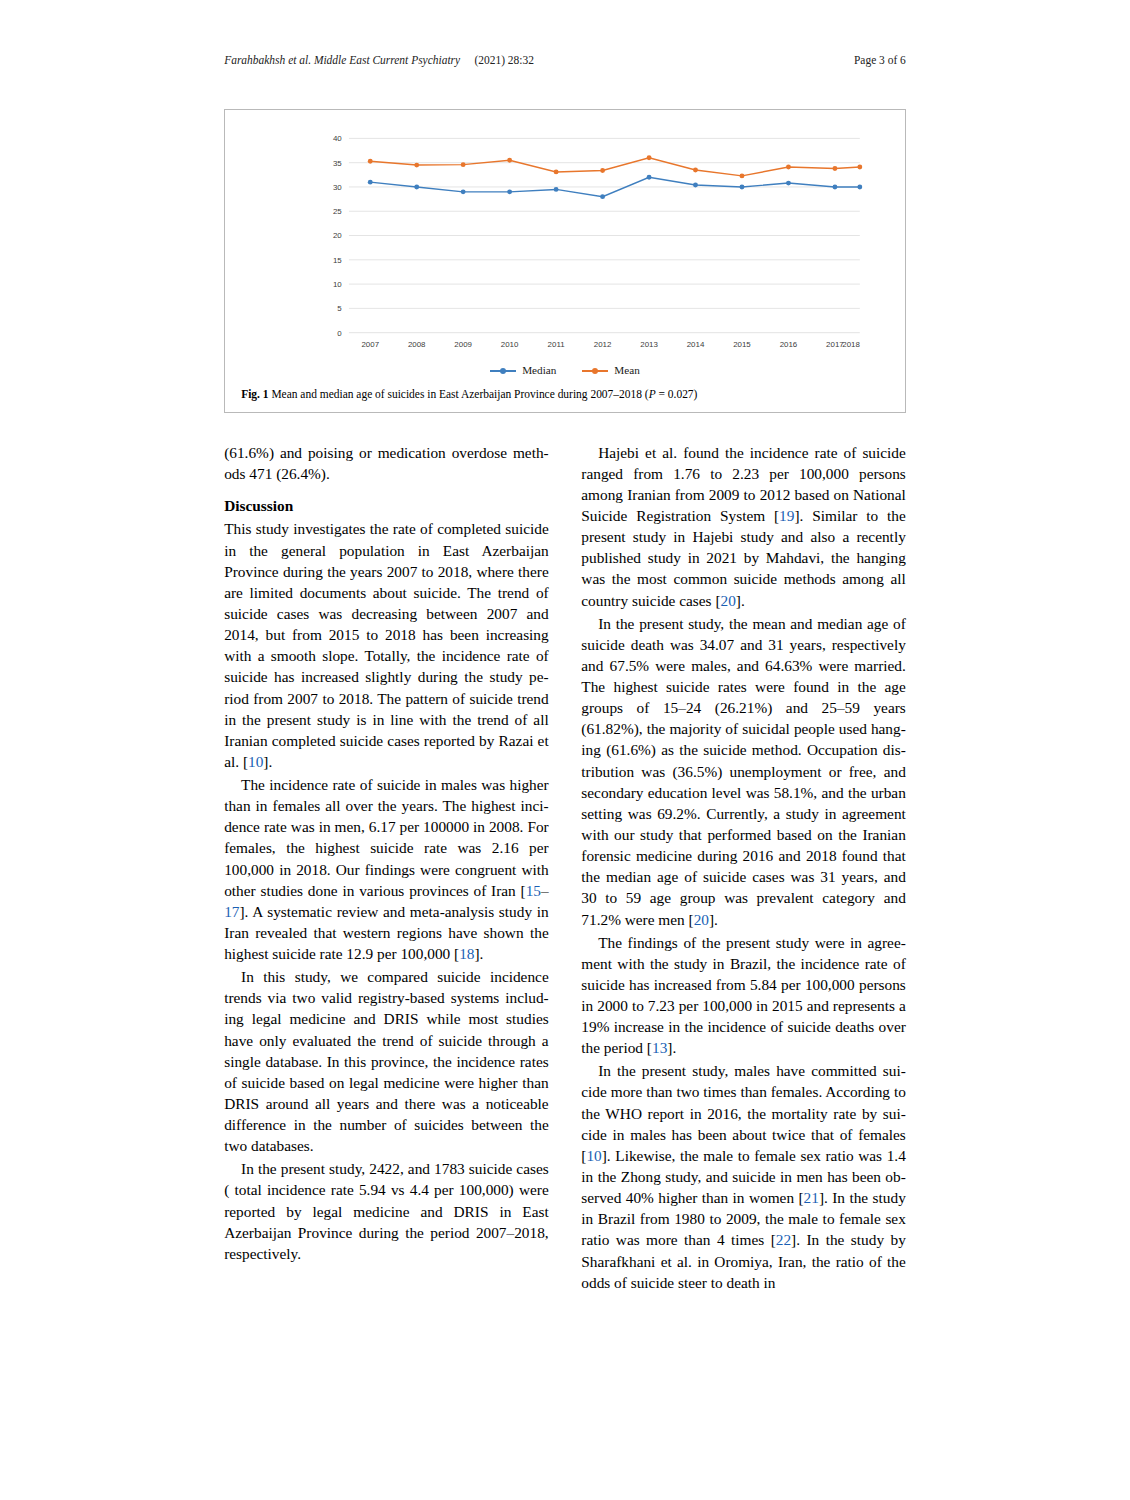Farahbakhsh et al. Middle East Current Psychiatry (2021) 28:32
Page 3 of 6
40 35 30 25 20 15 10 5 0 2007 2008 2009 2010 2011 2012 2013 2014 2015 2016 2017 2018
Median Mean
Fig. 1 Mean and median age of suicides in East Azerbaijan Province during 2007–2018 (P = 0.027)
(61.6%) and poising or medication overdose methods 471 (26.4%).
Discussion
This study investigates the rate of completed suicide in the general population in East Azerbaijan Province during the years 2007 to 2018, where there are limited documents about suicide. The trend of suicide cases was decreasing between 2007 and 2014, but from 2015 to 2018 has been increasing with a smooth slope. Totally, the incidence rate of suicide has increased slightly during the study period from 2007 to 2018. The pattern of suicide trend in the present study is in line with the trend of all Iranian completed suicide cases reported by Razai et al. [10].
The incidence rate of suicide in males was higher than in females all over the years. The highest incidence rate was in men, 6.17 per 100000 in 2008. For females, the highest suicide rate was 2.16 per 100,000 in 2018. Our findings were congruent with other studies done in various provinces of Iran [15–17]. A systematic review and meta-analysis study in Iran revealed that western regions have shown the highest suicide rate 12.9 per 100,000 [18].
In this study, we compared suicide incidence trends via two valid registry-based systems including legal medicine and DRIS while most studies have only evaluated the trend of suicide through a single database. In this province, the incidence rates of suicide based on legal medicine were higher than DRIS around all years and there was a noticeable difference in the number of suicides between the two databases.
In the present study, 2422, and 1783 suicide cases ( total incidence rate 5.94 vs 4.4 per 100,000) were reported by legal medicine and DRIS in East Azerbaijan Province during the period 2007–2018, respectively.
Hajebi et al. found the incidence rate of suicide ranged from 1.76 to 2.23 per 100,000 persons among Iranian from 2009 to 2012 based on National Suicide Registration System [19]. Similar to the present study in Hajebi study and also a recently published study in 2021 by Mahdavi, the hanging was the most common suicide methods among all country suicide cases [20].
In the present study, the mean and median age of suicide death was 34.07 and 31 years, respectively and 67.5% were males, and 64.63% were married. The highest suicide rates were found in the age groups of 15–24 (26.21%) and 25–59 years (61.82%), the majority of suicidal people used hanging (61.6%) as the suicide method. Occupation distribution was (36.5%) unemployment or free, and secondary education level was 58.1%, and the urban setting was 69.2%. Currently, a study in agreement with our study that performed based on the Iranian forensic medicine during 2016 and 2018 found that the median age of suicide cases was 31 years, and 30 to 59 age group was prevalent category and 71.2% were men [20].
The findings of the present study were in agreement with the study in Brazil, the incidence rate of suicide has increased from 5.84 per 100,000 persons in 2000 to 7.23 per 100,000 in 2015 and represents a 19% increase in the incidence of suicide deaths over the period [13].
In the present study, males have committed suicide more than two times than females. According to the WHO report in 2016, the mortality rate by suicide in males has been about twice that of females [10]. Likewise, the male to female sex ratio was 1.4 in the Zhong study, and suicide in men has been observed 40% higher than in women [21]. In the study in Brazil from 1980 to 2009, the male to female sex ratio was more than 4 times [22]. In the study by Sharafkhani et al. in Oromiya, Iran, the ratio of the odds of suicide steer to death in